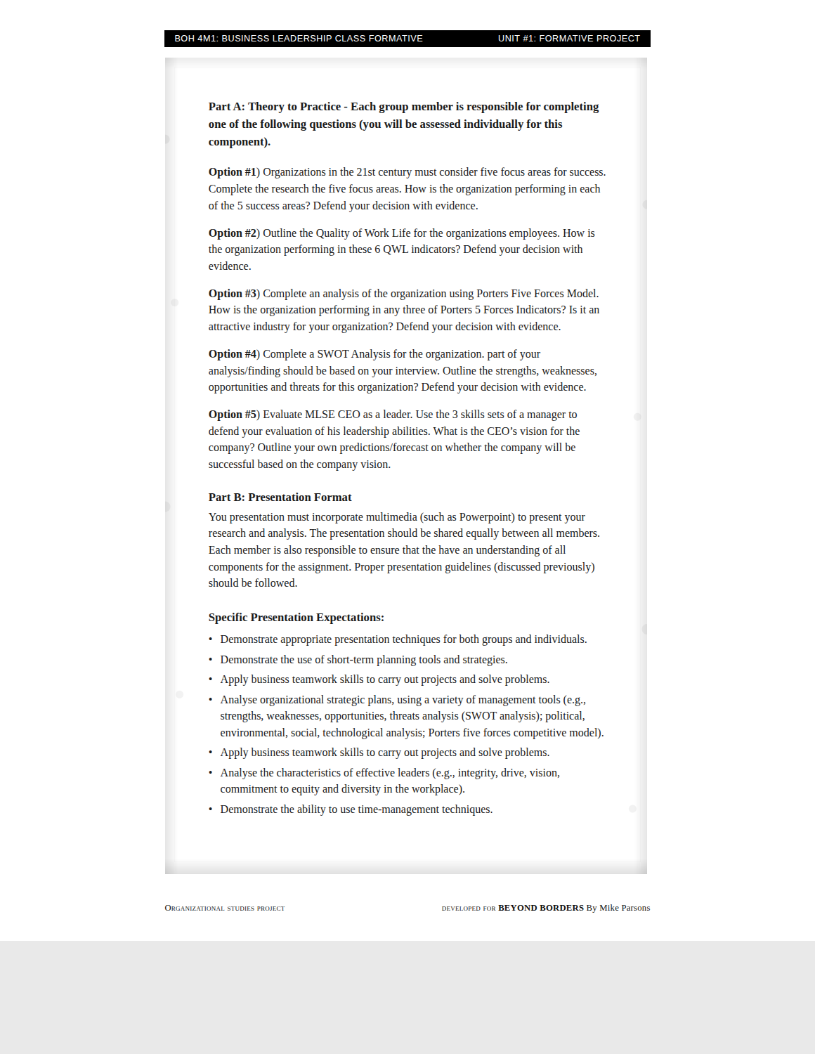BOH 4M1: Business Leadership Class Formative Unit #1: Formative Project
Part A: Theory to Practice - Each group member is responsible for completing one of the following questions (you will be assessed individually for this component).
Option #1) Organizations in the 21st century must consider five focus areas for success. Complete the research the five focus areas. How is the organization performing in each of the 5 success areas? Defend your decision with evidence.
Option #2) Outline the Quality of Work Life for the organizations employees. How is the organization performing in these 6 QWL indicators? Defend your decision with evidence.
Option #3) Complete an analysis of the organization using Porters Five Forces Model. How is the organization performing in any three of Porters 5 Forces Indicators? Is it an attractive industry for your organization? Defend your decision with evidence.
Option #4) Complete a SWOT Analysis for the organization. part of your analysis/finding should be based on your interview. Outline the strengths, weaknesses, opportunities and threats for this organization? Defend your decision with evidence.
Option #5) Evaluate MLSE CEO as a leader. Use the 3 skills sets of a manager to defend your evaluation of his leadership abilities. What is the CEO’s vision for the company? Outline your own predictions/forecast on whether the company will be successful based on the company vision.
Part B: Presentation Format
You presentation must incorporate multimedia (such as Powerpoint) to present your research and analysis. The presentation should be shared equally between all members. Each member is also responsible to ensure that the have an understanding of all components for the assignment. Proper presentation guidelines (discussed previously) should be followed.
Specific Presentation Expectations:
Demonstrate appropriate presentation techniques for both groups and individuals.
Demonstrate the use of short-term planning tools and strategies.
Apply business teamwork skills to carry out projects and solve problems.
Analyse organizational strategic plans, using a variety of management tools (e.g., strengths, weaknesses, opportunities, threats analysis (SWOT analysis); political, environmental, social, technological analysis; Porters five forces competitive model).
Apply business teamwork skills to carry out projects and solve problems.
Analyse the characteristics of effective leaders (e.g., integrity, drive, vision, commitment to equity and diversity in the workplace).
Demonstrate the ability to use time-management techniques.
Organizational studies project
developed for BEYOND BORDERS By Mike Parsons